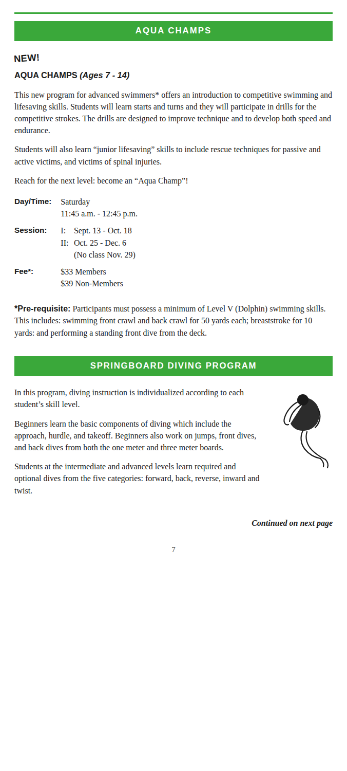Aqua Champs
NEW!
AQUA CHAMPS (Ages 7 - 14)
This new program for advanced swimmers* offers an introduction to competitive swimming and lifesaving skills. Students will learn starts and turns and they will participate in drills for the competitive strokes. The drills are designed to improve technique and to develop both speed and endurance.
Students will also learn “junior lifesaving” skills to include rescue techniques for passive and active victims, and victims of spinal injuries.
Reach for the next level: become an “Aqua Champ”!
| Day/Time: | Saturday 11:45 a.m. - 12:45 p.m. |
| Session: | I: Sept. 13 - Oct. 18 II: Oct. 25 - Dec. 6 (No class Nov. 29) |
| Fee*: | $33 Members $39 Non-Members |
*Pre-requisite: Participants must possess a minimum of Level V (Dolphin) swimming skills. This includes: swimming front crawl and back crawl for 50 yards each; breaststroke for 10 yards: and performing a standing front dive from the deck.
Springboard Diving Program
In this program, diving instruction is individualized according to each student’s skill level.
Beginners learn the basic components of diving which include the approach, hurdle, and takeoff. Beginners also work on jumps, front dives, and back dives from both the one meter and three meter boards.
Students at the intermediate and advanced levels learn required and optional dives from the five categories: forward, back, reverse, inward and twist.
Continued on next page
7